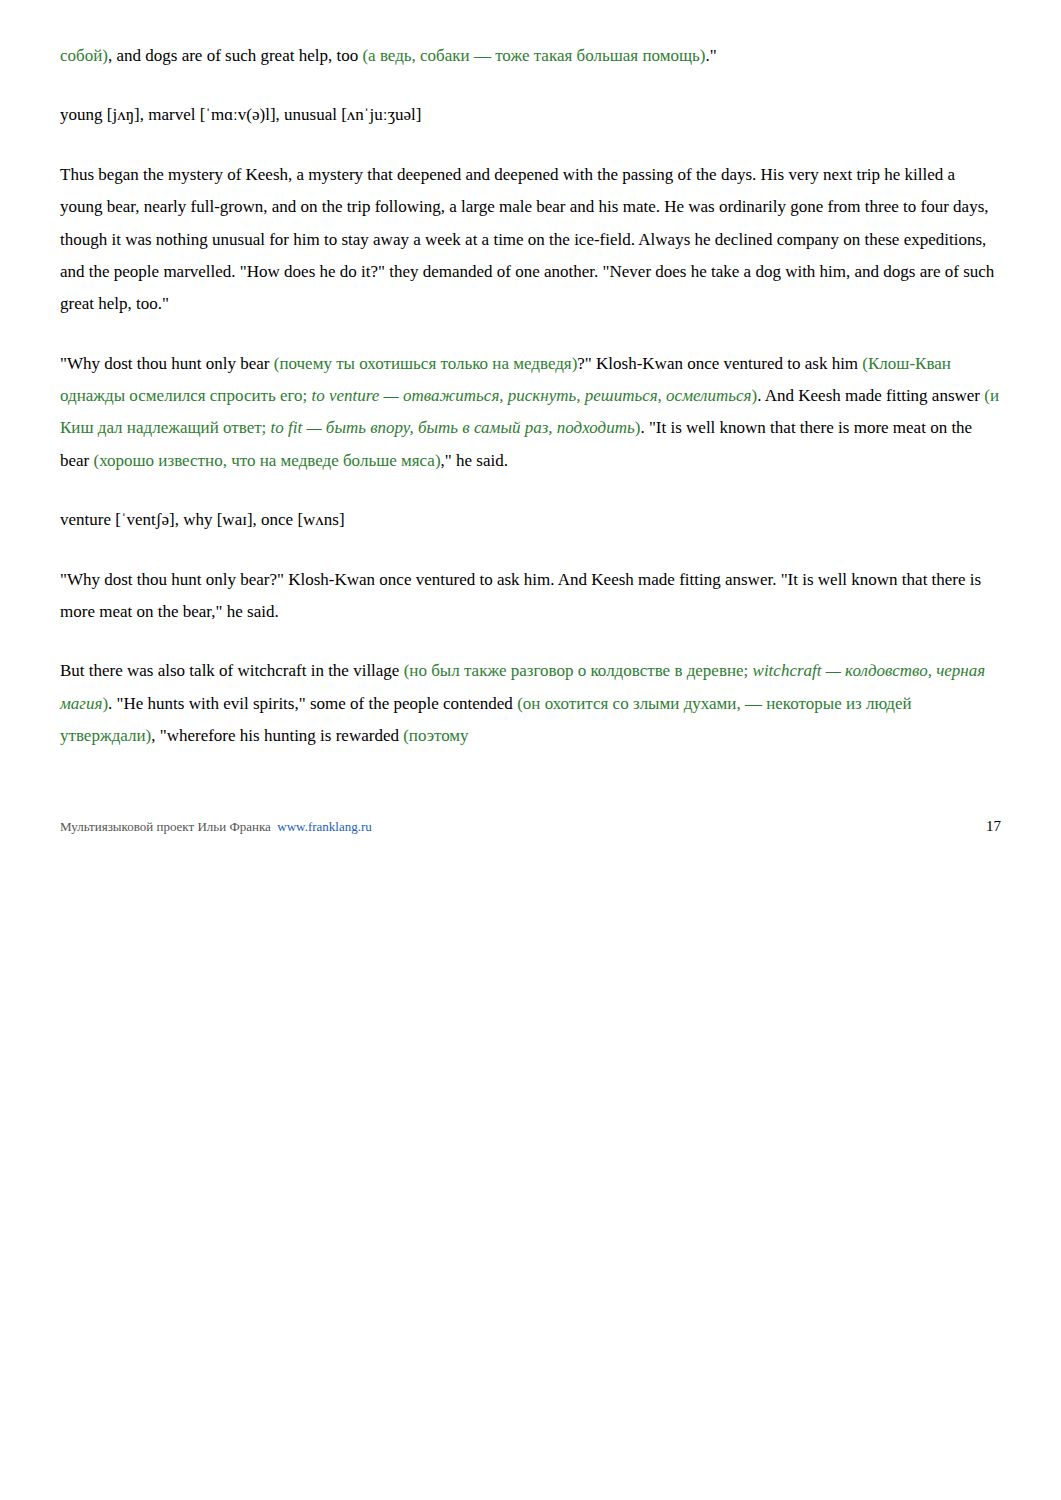собой), and dogs are of such great help, too (а ведь, собаки — тоже такая большая помощь)."
young [jʌŋ], marvel [ˈmɑːv(ə)l], unusual [ʌnˈjuːʒuəl]
Thus began the mystery of Keesh, a mystery that deepened and deepened with the passing of the days. His very next trip he killed a young bear, nearly full-grown, and on the trip following, a large male bear and his mate. He was ordinarily gone from three to four days, though it was nothing unusual for him to stay away a week at a time on the ice-field. Always he declined company on these expeditions, and the people marvelled. "How does he do it?" they demanded of one another. "Never does he take a dog with him, and dogs are of such great help, too."
"Why dost thou hunt only bear (почему ты охотишься только на медведя)?" Klosh-Kwan once ventured to ask him (Клош-Кван однажды осмелился спросить его; to venture — отважиться, рискнуть, решиться, осмелиться). And Keesh made fitting answer (и Киш дал надлежащий ответ; to fit — быть впору, быть в самый раз, подходить). "It is well known that there is more meat on the bear (хорошо известно, что на медведе больше мяса)," he said.
venture [ˈventʃə], why [waɪ], once [wʌns]
"Why dost thou hunt only bear?" Klosh-Kwan once ventured to ask him. And Keesh made fitting answer. "It is well known that there is more meat on the bear," he said.
But there was also talk of witchcraft in the village (но был также разговор о колдовстве в деревне; witchcraft — колдовство, черная магия). "He hunts with evil spirits," some of the people contended (он охотится со злыми духами, — некоторые из людей утверждали), "wherefore his hunting is rewarded (поэтому
Мультиязыковой проект Ильи Франка www.franklang.ru
17